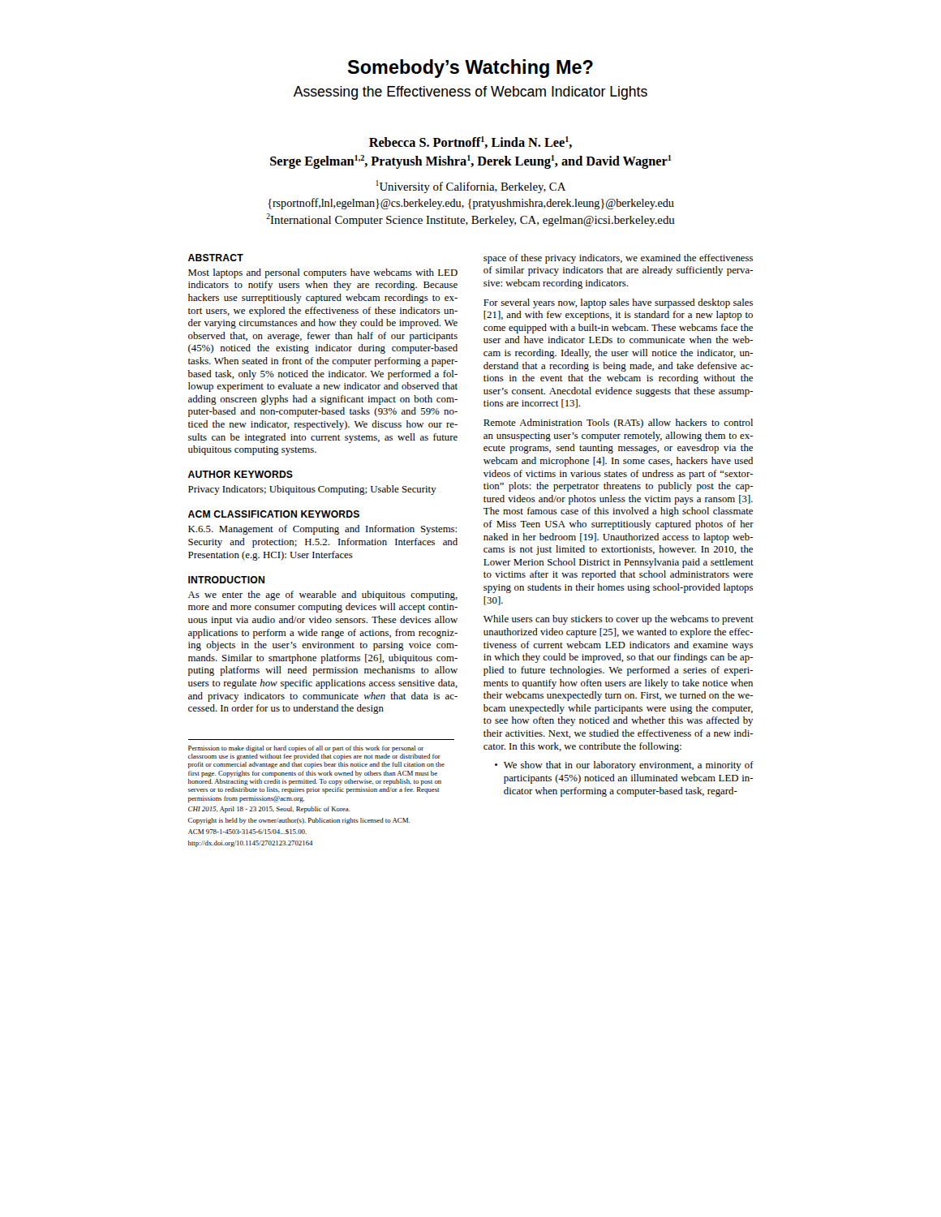Somebody’s Watching Me?
Assessing the Effectiveness of Webcam Indicator Lights
Rebecca S. Portnoff1, Linda N. Lee1,
Serge Egelman1,2, Pratyush Mishra1, Derek Leung1, and David Wagner1
1University of California, Berkeley, CA
{rsportnoff,lnl,egelman}@cs.berkeley.edu, {pratyushmishra,derek.leung}@berkeley.edu
2International Computer Science Institute, Berkeley, CA, egelman@icsi.berkeley.edu
Abstract
Most laptops and personal computers have webcams with LED indicators to notify users when they are recording. Because hackers use surreptitiously captured webcam recordings to extort users, we explored the effectiveness of these indicators under varying circumstances and how they could be improved. We observed that, on average, fewer than half of our participants (45%) noticed the existing indicator during computer-based tasks. When seated in front of the computer performing a paper-based task, only 5% noticed the indicator. We performed a followup experiment to evaluate a new indicator and observed that adding onscreen glyphs had a significant impact on both computer-based and non-computer-based tasks (93% and 59% noticed the new indicator, respectively). We discuss how our results can be integrated into current systems, as well as future ubiquitous computing systems.
Author Keywords
Privacy Indicators; Ubiquitous Computing; Usable Security
ACM Classification Keywords
K.6.5. Management of Computing and Information Systems: Security and protection; H.5.2. Information Interfaces and Presentation (e.g. HCI): User Interfaces
Introduction
As we enter the age of wearable and ubiquitous computing, more and more consumer computing devices will accept continuous input via audio and/or video sensors. These devices allow applications to perform a wide range of actions, from recognizing objects in the user’s environment to parsing voice commands. Similar to smartphone platforms [26], ubiquitous computing platforms will need permission mechanisms to allow users to regulate how specific applications access sensitive data, and privacy indicators to communicate when that data is accessed. In order for us to understand the design
Permission to make digital or hard copies of all or part of this work for personal or classroom use is granted without fee provided that copies are not made or distributed for profit or commercial advantage and that copies bear this notice and the full citation on the first page. Copyrights for components of this work owned by others than ACM must be honored. Abstracting with credit is permitted. To copy otherwise, or republish, to post on servers or to redistribute to lists, requires prior specific permission and/or a fee. Request permissions from permissions@acm.org.
CHI 2015, April 18 - 23 2015, Seoul, Republic of Korea.
Copyright is held by the owner/author(s). Publication rights licensed to ACM.
ACM 978-1-4503-3145-6/15/04...$15.00.
http://dx.doi.org/10.1145/2702123.2702164
space of these privacy indicators, we examined the effectiveness of similar privacy indicators that are already sufficiently pervasive: webcam recording indicators.
For several years now, laptop sales have surpassed desktop sales [21], and with few exceptions, it is standard for a new laptop to come equipped with a built-in webcam. These webcams face the user and have indicator LEDs to communicate when the webcam is recording. Ideally, the user will notice the indicator, understand that a recording is being made, and take defensive actions in the event that the webcam is recording without the user’s consent. Anecdotal evidence suggests that these assumptions are incorrect [13].
Remote Administration Tools (RATs) allow hackers to control an unsuspecting user’s computer remotely, allowing them to execute programs, send taunting messages, or eavesdrop via the webcam and microphone [4]. In some cases, hackers have used videos of victims in various states of undress as part of “sextortion” plots: the perpetrator threatens to publicly post the captured videos and/or photos unless the victim pays a ransom [3]. The most famous case of this involved a high school classmate of Miss Teen USA who surreptitiously captured photos of her naked in her bedroom [19]. Unauthorized access to laptop webcams is not just limited to extortionists, however. In 2010, the Lower Merion School District in Pennsylvania paid a settlement to victims after it was reported that school administrators were spying on students in their homes using school-provided laptops [30].
While users can buy stickers to cover up the webcams to prevent unauthorized video capture [25], we wanted to explore the effectiveness of current webcam LED indicators and examine ways in which they could be improved, so that our findings can be applied to future technologies. We performed a series of experiments to quantify how often users are likely to take notice when their webcams unexpectedly turn on. First, we turned on the webcam unexpectedly while participants were using the computer, to see how often they noticed and whether this was affected by their activities. Next, we studied the effectiveness of a new indicator. In this work, we contribute the following:
We show that in our laboratory environment, a minority of participants (45%) noticed an illuminated webcam LED indicator when performing a computer-based task, regard-